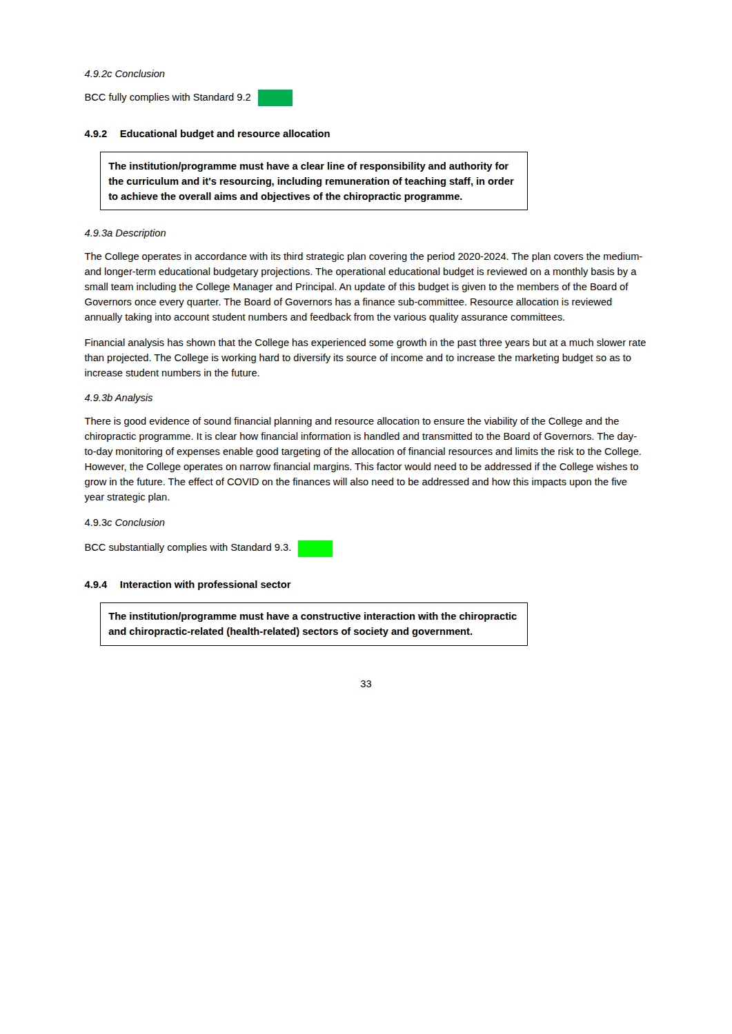4.9.2c Conclusion
BCC fully complies with Standard 9.2
4.9.2 Educational budget and resource allocation
The institution/programme must have a clear line of responsibility and authority for the curriculum and it's resourcing, including remuneration of teaching staff, in order to achieve the overall aims and objectives of the chiropractic programme.
4.9.3a Description
The College operates in accordance with its third strategic plan covering the period 2020-2024. The plan covers the medium- and longer-term educational budgetary projections. The operational educational budget is reviewed on a monthly basis by a small team including the College Manager and Principal. An update of this budget is given to the members of the Board of Governors once every quarter. The Board of Governors has a finance sub-committee. Resource allocation is reviewed annually taking into account student numbers and feedback from the various quality assurance committees.
Financial analysis has shown that the College has experienced some growth in the past three years but at a much slower rate than projected. The College is working hard to diversify its source of income and to increase the marketing budget so as to increase student numbers in the future.
4.9.3b Analysis
There is good evidence of sound financial planning and resource allocation to ensure the viability of the College and the chiropractic programme. It is clear how financial information is handled and transmitted to the Board of Governors. The day-to-day monitoring of expenses enable good targeting of the allocation of financial resources and limits the risk to the College. However, the College operates on narrow financial margins. This factor would need to be addressed if the College wishes to grow in the future. The effect of COVID on the finances will also need to be addressed and how this impacts upon the five year strategic plan.
4.9.3c Conclusion
BCC substantially complies with Standard 9.3.
4.9.4 Interaction with professional sector
The institution/programme must have a constructive interaction with the chiropractic and chiropractic-related (health-related) sectors of society and government.
33